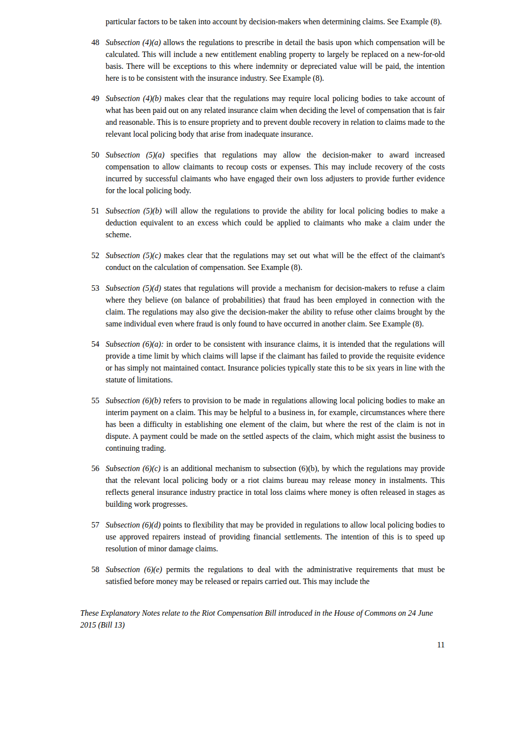particular factors to be taken into account by decision-makers when determining claims. See Example (8).
48 Subsection (4)(a) allows the regulations to prescribe in detail the basis upon which compensation will be calculated. This will include a new entitlement enabling property to largely be replaced on a new-for-old basis. There will be exceptions to this where indemnity or depreciated value will be paid, the intention here is to be consistent with the insurance industry. See Example (8).
49 Subsection (4)(b) makes clear that the regulations may require local policing bodies to take account of what has been paid out on any related insurance claim when deciding the level of compensation that is fair and reasonable. This is to ensure propriety and to prevent double recovery in relation to claims made to the relevant local policing body that arise from inadequate insurance.
50 Subsection (5)(a) specifies that regulations may allow the decision-maker to award increased compensation to allow claimants to recoup costs or expenses. This may include recovery of the costs incurred by successful claimants who have engaged their own loss adjusters to provide further evidence for the local policing body.
51 Subsection (5)(b) will allow the regulations to provide the ability for local policing bodies to make a deduction equivalent to an excess which could be applied to claimants who make a claim under the scheme.
52 Subsection (5)(c) makes clear that the regulations may set out what will be the effect of the claimant's conduct on the calculation of compensation. See Example (8).
53 Subsection (5)(d) states that regulations will provide a mechanism for decision-makers to refuse a claim where they believe (on balance of probabilities) that fraud has been employed in connection with the claim. The regulations may also give the decision-maker the ability to refuse other claims brought by the same individual even where fraud is only found to have occurred in another claim. See Example (8).
54 Subsection (6)(a): in order to be consistent with insurance claims, it is intended that the regulations will provide a time limit by which claims will lapse if the claimant has failed to provide the requisite evidence or has simply not maintained contact. Insurance policies typically state this to be six years in line with the statute of limitations.
55 Subsection (6)(b) refers to provision to be made in regulations allowing local policing bodies to make an interim payment on a claim. This may be helpful to a business in, for example, circumstances where there has been a difficulty in establishing one element of the claim, but where the rest of the claim is not in dispute. A payment could be made on the settled aspects of the claim, which might assist the business to continuing trading.
56 Subsection (6)(c) is an additional mechanism to subsection (6)(b), by which the regulations may provide that the relevant local policing body or a riot claims bureau may release money in instalments. This reflects general insurance industry practice in total loss claims where money is often released in stages as building work progresses.
57 Subsection (6)(d) points to flexibility that may be provided in regulations to allow local policing bodies to use approved repairers instead of providing financial settlements. The intention of this is to speed up resolution of minor damage claims.
58 Subsection (6)(e) permits the regulations to deal with the administrative requirements that must be satisfied before money may be released or repairs carried out. This may include the
These Explanatory Notes relate to the Riot Compensation Bill introduced in the House of Commons on 24 June 2015 (Bill 13)
11